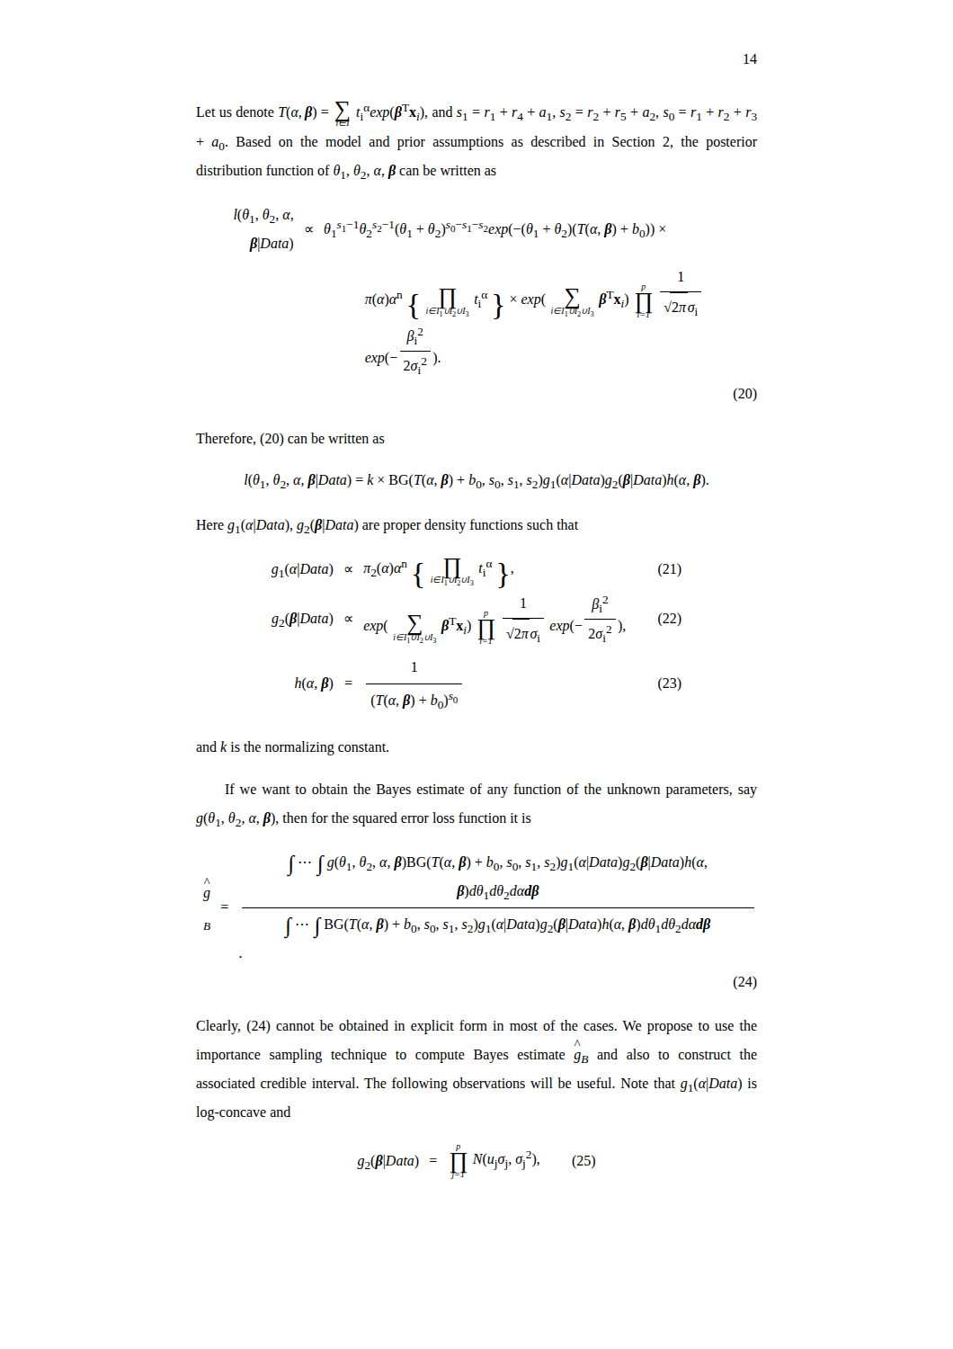14
Let us denote T(α, β) = ∑i∈I tiα exp(βTxi), and s1 = r1 + r4 + a1, s2 = r2 + r5 + a2, s0 = r1 + r2 + r3 + a0. Based on the model and prior assumptions as described in Section 2, the posterior distribution function of θ1, θ2, α, β can be written as
l(θ1, θ2, α, β|Data)
∝
θ1s1−1θ2s2−1(θ1 + θ2)s0−s1−s2exp(−(θ1 + θ2)(T(α, β) + b0)) ×
π(α)αn { ∏i∈I1∪I2∪I3 tiα } × exp( ∑i∈I1∪I2∪I3 βTxi) p∏i=1 1√2π σi exp(−βi22σi2).
(20)
Therefore, (20) can be written as
l(θ1, θ2, α, β|Data) = k × BG(T(α, β) + b0, s0, s1, s2)g1(α|Data)g2(β|Data)h(α, β).
Here g1(α|Data), g2(β|Data) are proper density functions such that
g1(α|Data)
∝
π2(α)αn { ∏i∈I1∪I2∪I3 tiα },
(21)
g2(β|Data)
∝
exp( ∑i∈I1∪I2∪I3 βTxi) p∏i=1 1√2π σi exp(−βi22σi2),
(22)
h(α, β)
=
1(T(α, β) + b0)s0
(23)
and k is the normalizing constant.
If we want to obtain the Bayes estimate of any function of the unknown parameters, say g(θ1, θ2, α, β), then for the squared error loss function it is
^gB
=
∫ ⋯ ∫ g(θ1, θ2, α, β)BG(T(α, β) + b0, s0, s1, s2)g1(α|Data)g2(β|Data)h(α, β)dθ1dθ2dα dβ ∫ ⋯ ∫ BG(T(α, β) + b0, s0, s1, s2)g1(α|Data)g2(β|Data)h(α, β)dθ1dθ2dα dβ .
(24)
Clearly, (24) cannot be obtained in explicit form in most of the cases. We propose to use the importance sampling technique to compute Bayes estimate ^gB and also to construct the associated credible interval. The following observations will be useful. Note that g1(α|Data) is log-concave and
g2(β|Data)
=
p∏j=1 N(ujσj, σj2),
(25)